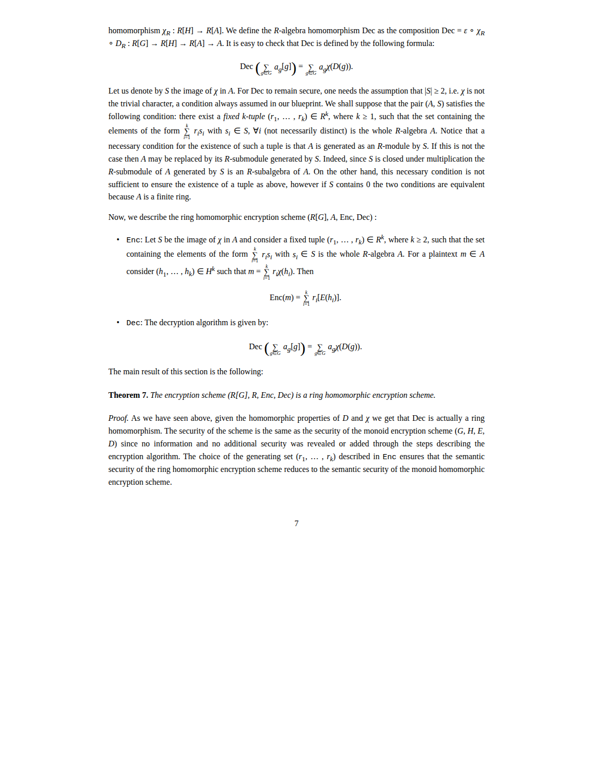homomorphism χR : R[H] → R[A]. We define the R-algebra homomorphism Dec as the composition Dec = ε ∘ χR ∘ DR : R[G] → R[H] → R[A] → A. It is easy to check that Dec is defined by the following formula:
Dec ( ∑g∈G ag[g]) = ∑g∈G ag χ(D(g)).
Let us denote by S the image of χ in A. For Dec to remain secure, one needs the assumption that |S| ≥ 2, i.e. χ is not the trivial character, a condition always assumed in our blueprint. We shall suppose that the pair (A, S) satisfies the following condition: there exist a fixed k-tuple (r1, … , rk) ∈ Rk, where k ≥ 1, such that the set containing the elements of the form k∑i=1 risi with si ∈ S, ∀i (not necessarily distinct) is the whole R-algebra A. Notice that a necessary condition for the existence of such a tuple is that A is generated as an R-module by S. If this is not the case then A may be replaced by its R-submodule generated by S. Indeed, since S is closed under multiplication the R-submodule of A generated by S is an R-subalgebra of A. On the other hand, this necessary condition is not sufficient to ensure the existence of a tuple as above, however if S contains 0 the two conditions are equivalent because A is a finite ring.
Now, we describe the ring homomorphic encryption scheme (R[G], A, Enc, Dec) :
Enc: Let S be the image of χ in A and consider a fixed tuple (r1, … , rk) ∈ Rk, where k ≥ 2, such that the set containing the elements of the form k∑i=1 risi with si ∈ S is the whole R-algebra A. For a plaintext m ∈ A consider (h1, … , hk) ∈ Hk such that m = k∑i=1 riχ(hi). Then
Enc(m) = k∑i=1 ri[E(hi)].
Dec: The decryption algorithm is given by:
Dec ( ∑g∈G ag[g]) = ∑g∈G ag χ(D(g)).
The main result of this section is the following:
Theorem 7. The encryption scheme (R[G], R, Enc, Dec) is a ring homomorphic encryption scheme.
Proof. As we have seen above, given the homomorphic properties of D and χ we get that Dec is actually a ring homomorphism. The security of the scheme is the same as the security of the monoid encryption scheme (G, H, E, D) since no information and no additional security was revealed or added through the steps describing the encryption algorithm. The choice of the generating set (r1, … , rk) described in Enc ensures that the semantic security of the ring homomorphic encryption scheme reduces to the semantic security of the monoid homomorphic encryption scheme.
7